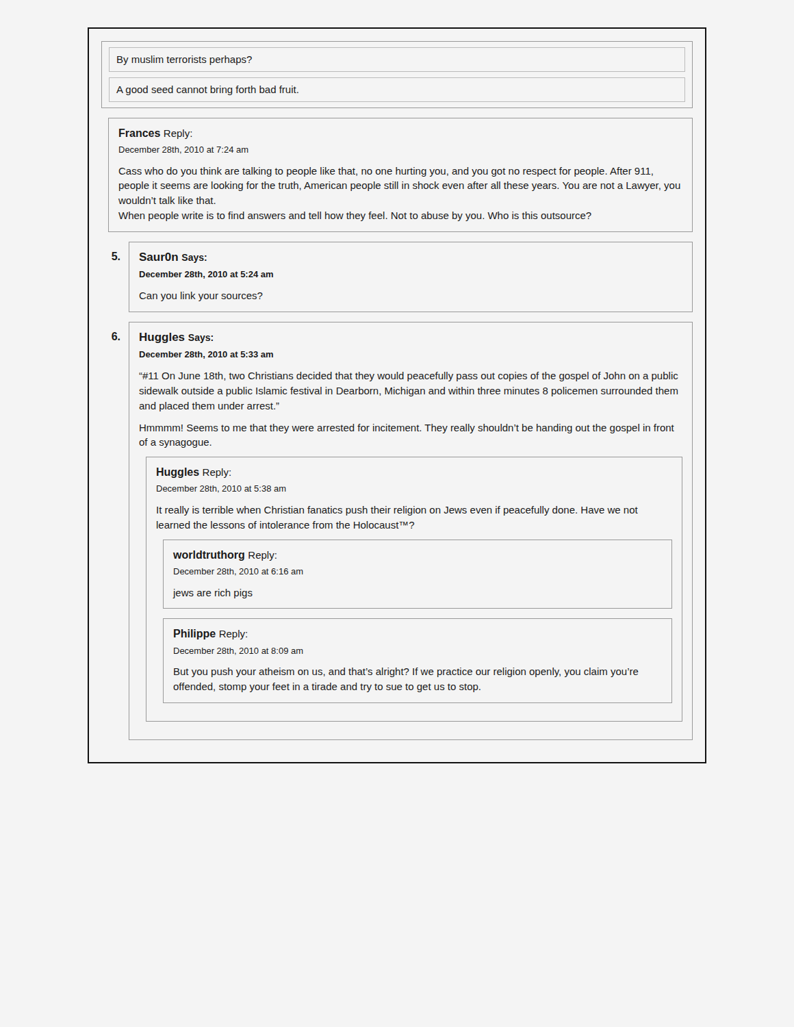By muslim terrorists perhaps?
A good seed cannot bring forth bad fruit.
Frances Reply:
December 28th, 2010 at 7:24 am
Cass who do you think are talking to people like that, no one hurting you, and you got no respect for people. After 911, people it seems are looking for the truth, American people still in shock even after all these years. You are not a Lawyer, you wouldn’t talk like that.
When people write is to find answers and tell how they feel. Not to abuse by you. Who is this outsource?
5.
Saur0n Says:
December 28th, 2010 at 5:24 am
Can you link your sources?
6.
Huggles Says:
December 28th, 2010 at 5:33 am
“#11 On June 18th, two Christians decided that they would peacefully pass out copies of the gospel of John on a public sidewalk outside a public Islamic festival in Dearborn, Michigan and within three minutes 8 policemen surrounded them and placed them under arrest.”
Hmmmm! Seems to me that they were arrested for incitement. They really shouldn’t be handing out the gospel in front of a synagogue.
Huggles Reply:
December 28th, 2010 at 5:38 am
It really is terrible when Christian fanatics push their religion on Jews even if peacefully done. Have we not learned the lessons of intolerance from the Holocaust™?
worldtruthorg Reply:
December 28th, 2010 at 6:16 am
jews are rich pigs
Philippe Reply:
December 28th, 2010 at 8:09 am
But you push your atheism on us, and that’s alright? If we practice our religion openly, you claim you’re offended, stomp your feet in a tirade and try to sue to get us to stop.